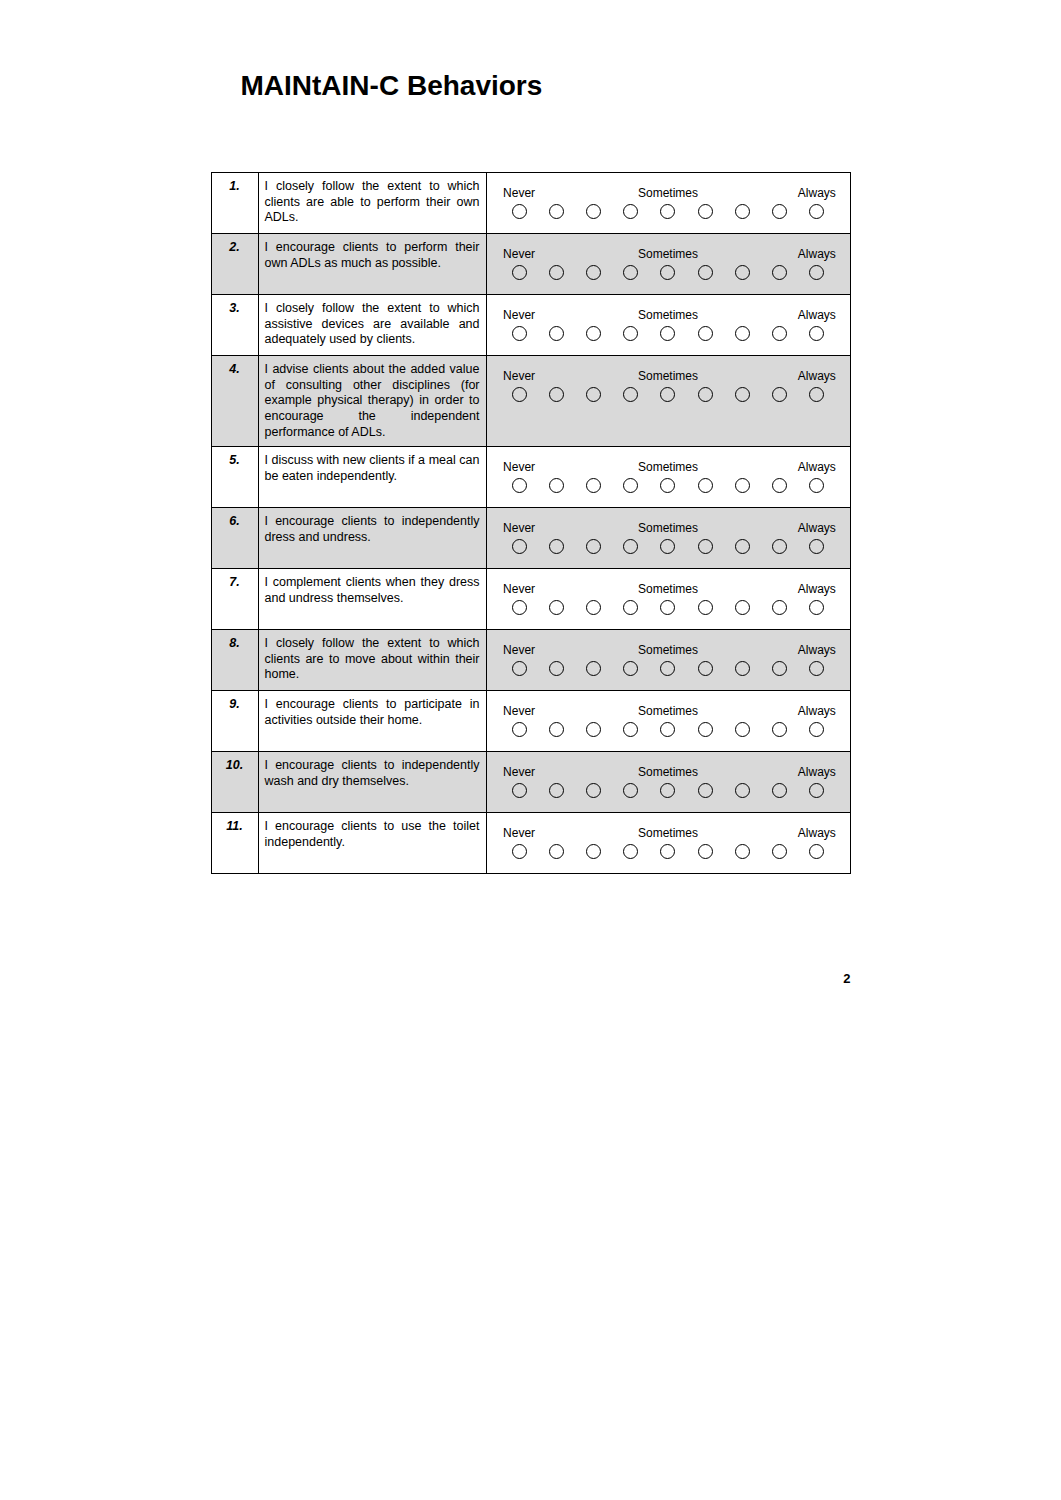MAINtAIN-C Behaviors
| 1. | I closely follow the extent to which clients are able to perform their own ADLs. | Never Sometimes Always |
| 2. | I encourage clients to perform their own ADLs as much as possible. | Never Sometimes Always |
| 3. | I closely follow the extent to which assistive devices are available and adequately used by clients. | Never Sometimes Always |
| 4. | I advise clients about the added value of consulting other disciplines (for example physical therapy) in order to encourage the independent performance of ADLs. | Never Sometimes Always |
| 5. | I discuss with new clients if a meal can be eaten independently. | Never Sometimes Always |
| 6. | I encourage clients to independently dress and undress. | Never Sometimes Always |
| 7. | I complement clients when they dress and undress themselves. | Never Sometimes Always |
| 8. | I closely follow the extent to which clients are to move about within their home. | Never Sometimes Always |
| 9. | I encourage clients to participate in activities outside their home. | Never Sometimes Always |
| 10. | I encourage clients to independently wash and dry themselves. | Never Sometimes Always |
| 11. | I encourage clients to use the toilet independently. | Never Sometimes Always |
2